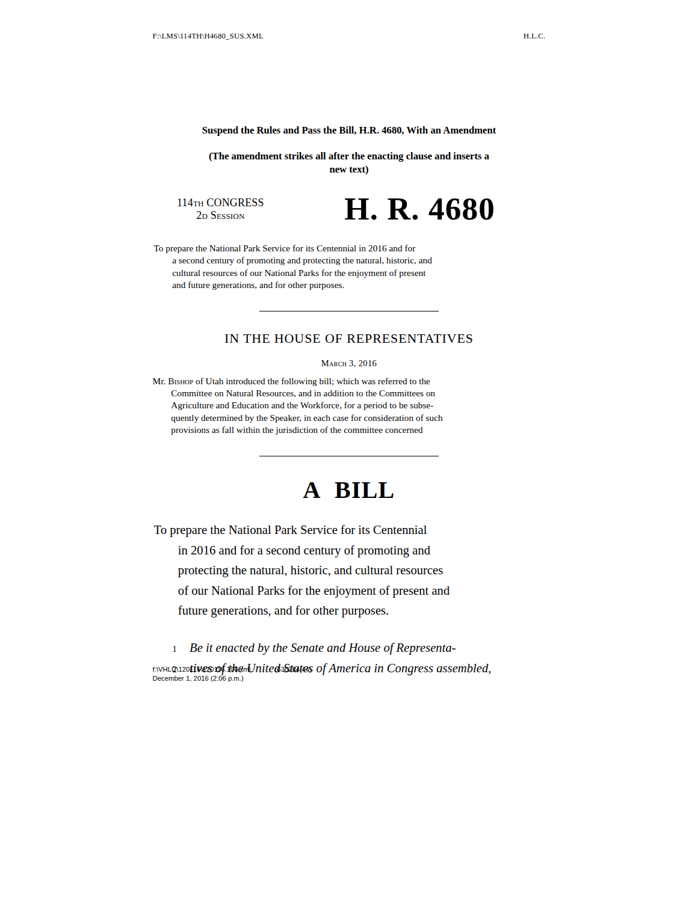F:\LMS\114TH\H4680_SUS.XML
H.L.C.
Suspend the Rules and Pass the Bill, H.R. 4680, With an Amendment
(The amendment strikes all after the enacting clause and inserts a
new text)
114TH CONGRESS
2D SESSION
H. R. 4680
To prepare the National Park Service for its Centennial in 2016 and for a second century of promoting and protecting the natural, historic, and cultural resources of our National Parks for the enjoyment of present and future generations, and for other purposes.
IN THE HOUSE OF REPRESENTATIVES
MARCH 3, 2016
Mr. BISHOP of Utah introduced the following bill; which was referred to the Committee on Natural Resources, and in addition to the Committees on Agriculture and Education and the Workforce, for a period to be subse- quently determined by the Speaker, in each case for consideration of such provisions as fall within the jurisdiction of the committee concerned
A BILL
To prepare the National Park Service for its Centennial in 2016 and for a second century of promoting and protecting the natural, historic, and cultural resources of our National Parks for the enjoyment of present and future generations, and for other purposes.
1
Be it enacted by the Senate and House of Representa-
2
tives of the United States of America in Congress assembled,
f:\VHLC\120116\120116.106.xml (630284|44)
December 1, 2016 (2:06 p.m.)